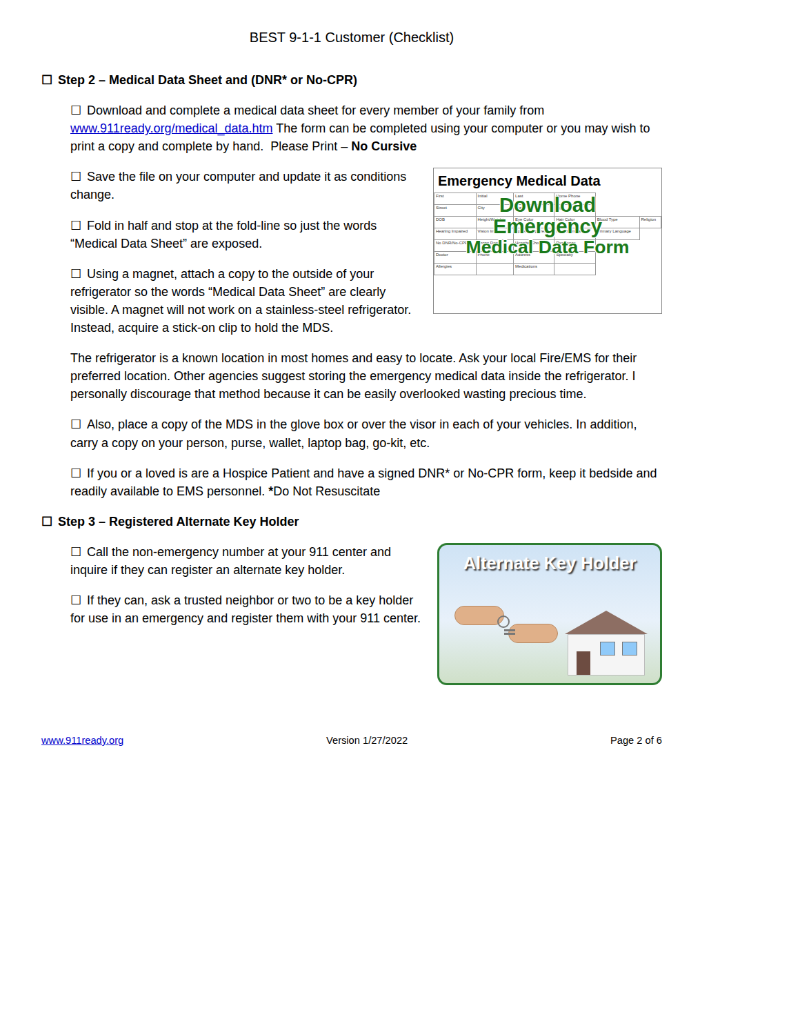BEST 9-1-1 Customer (Checklist)
Step 2 – Medical Data Sheet and (DNR* or No-CPR)
Download and complete a medical data sheet for every member of your family from www.911ready.org/medical_data.htm The form can be completed using your computer or you may wish to print a copy and complete by hand. Please Print – No Cursive
Emergency Medical Data
| First | Initial | Last | Home Phone |
| Street | City | State | Zip |
| DOB | Height/Weight | Eye Color | Hair Color | Blood Type | Religion |
| Hearing Impaired | Vision Impaired | Speech Impaired | Mobility Impaired | Primary Language |
| No DNR/No-CPR | Organ Donor | Hospital Choice | Residence |
| Doctor | Phone | Address | Specialty |
| Allergies | | Medications | |
Download
Emergency
Medical Data Form
Save the file on your computer and update it as conditions change.
Fold in half and stop at the fold-line so just the words “Medical Data Sheet” are exposed.
Using a magnet, attach a copy to the outside of your refrigerator so the words “Medical Data Sheet” are clearly visible. A magnet will not work on a stainless-steel refrigerator. Instead, acquire a stick-on clip to hold the MDS.
The refrigerator is a known location in most homes and easy to locate. Ask your local Fire/EMS for their preferred location. Other agencies suggest storing the emergency medical data inside the refrigerator. I personally discourage that method because it can be easily overlooked wasting precious time.
Also, place a copy of the MDS in the glove box or over the visor in each of your vehicles. In addition, carry a copy on your person, purse, wallet, laptop bag, go-kit, etc.
If you or a loved is are a Hospice Patient and have a signed DNR* or No-CPR form, keep it bedside and readily available to EMS personnel. *Do Not Resuscitate
Step 3 – Registered Alternate Key Holder
Alternate Key Holder
Call the non-emergency number at your 911 center and inquire if they can register an alternate key holder.
If they can, ask a trusted neighbor or two to be a key holder for use in an emergency and register them with your 911 center.
www.911ready.org
Version 1/27/2022
Page 2 of 6